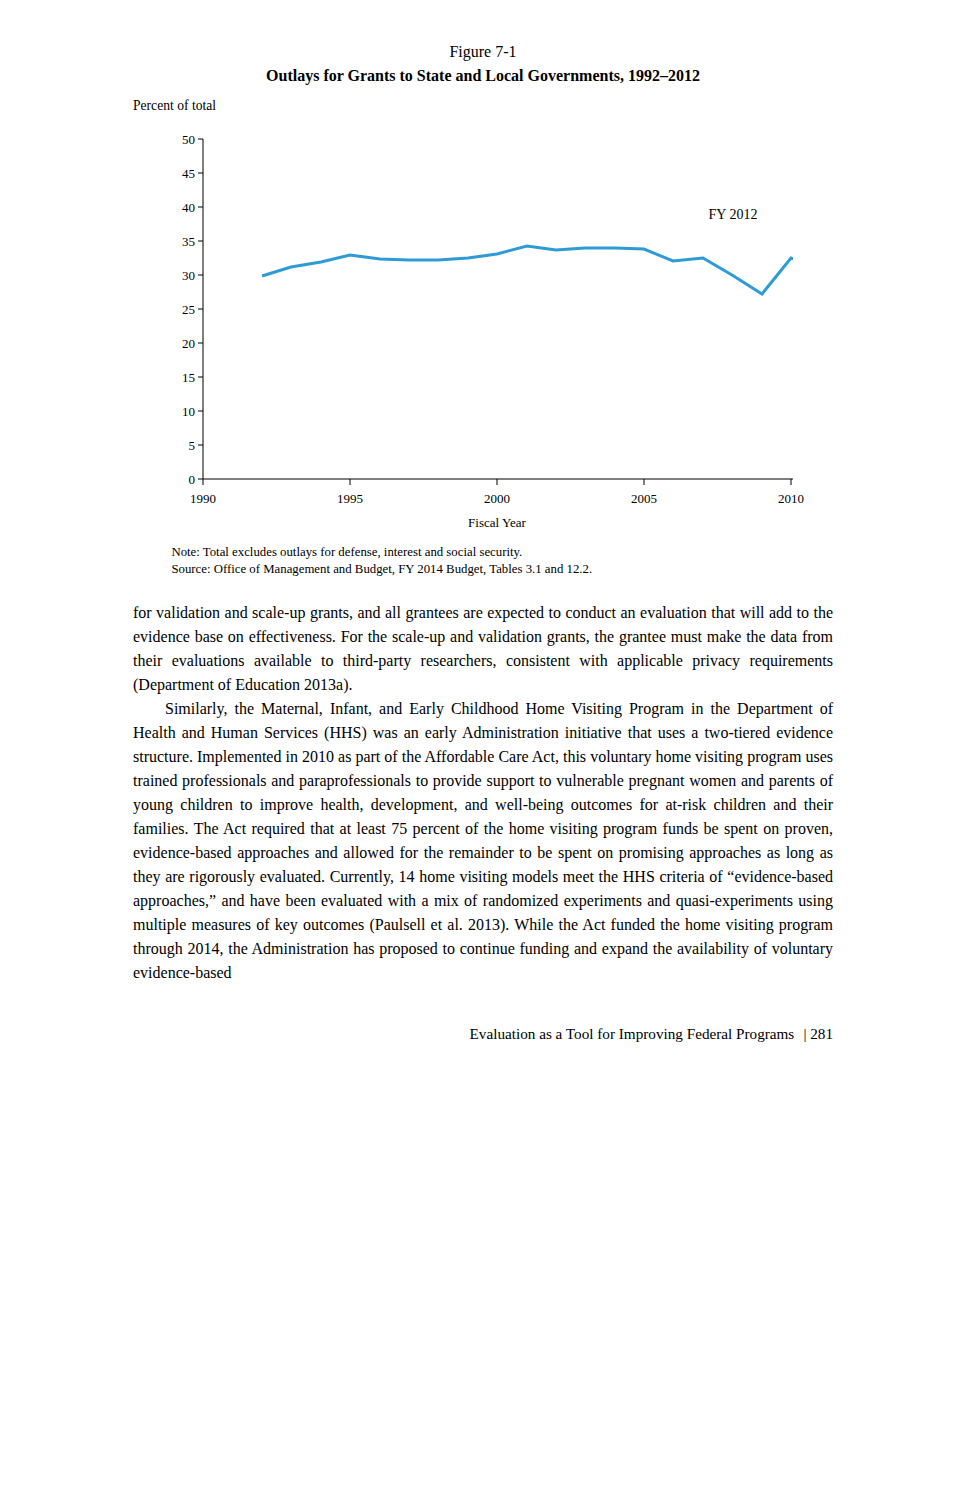Figure 7-1 Outlays for Grants to State and Local Governments, 1992–2012
Percent of total
50 45 40 35 30 25 20 15 10 5 0 1990 1995 2000 2005 2010 Fiscal Year FY 2012
Note: Total excludes outlays for defense, interest and social security.
Source: Office of Management and Budget, FY 2014 Budget, Tables 3.1 and 12.2.
for validation and scale-up grants, and all grantees are expected to conduct an evaluation that will add to the evidence base on effectiveness. For the scale-up and validation grants, the grantee must make the data from their evaluations available to third-party researchers, consistent with applicable privacy requirements (Department of Education 2013a).
Similarly, the Maternal, Infant, and Early Childhood Home Visiting Program in the Department of Health and Human Services (HHS) was an early Administration initiative that uses a two-tiered evidence structure. Implemented in 2010 as part of the Affordable Care Act, this voluntary home visiting program uses trained professionals and paraprofessionals to provide support to vulnerable pregnant women and parents of young children to improve health, development, and well-being outcomes for at-risk children and their families. The Act required that at least 75 percent of the home visiting program funds be spent on proven, evidence-based approaches and allowed for the remainder to be spent on promising approaches as long as they are rigorously evaluated. Currently, 14 home visiting models meet the HHS criteria of “evidence-based approaches,” and have been evaluated with a mix of randomized experiments and quasi-experiments using multiple measures of key outcomes (Paulsell et al. 2013). While the Act funded the home visiting program through 2014, the Administration has proposed to continue funding and expand the availability of voluntary evidence-based
Evaluation as a Tool for Improving Federal Programs| 281